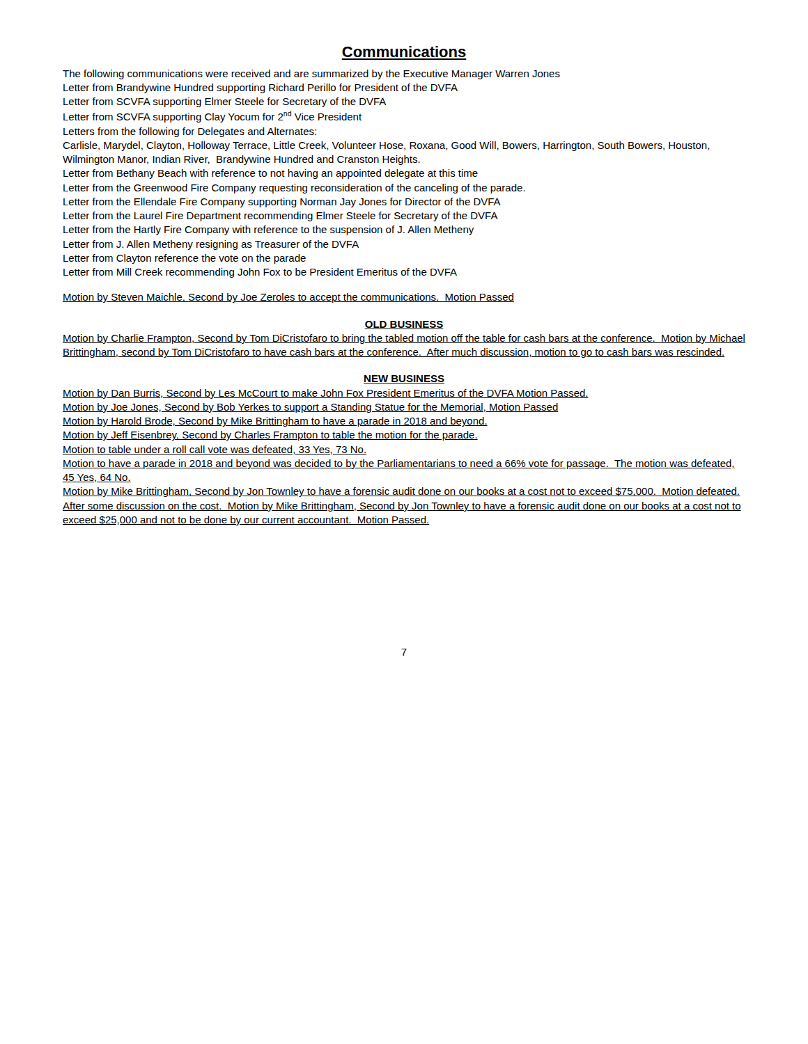Communications
The following communications were received and are summarized by the Executive Manager Warren Jones
Letter from Brandywine Hundred supporting Richard Perillo for President of the DVFA
Letter from SCVFA supporting Elmer Steele for Secretary of the DVFA
Letter from SCVFA supporting Clay Yocum for 2nd Vice President
Letters from the following for Delegates and Alternates:
Carlisle, Marydel, Clayton, Holloway Terrace, Little Creek, Volunteer Hose, Roxana, Good Will, Bowers, Harrington, South Bowers, Houston, Wilmington Manor, Indian River, Brandywine Hundred and Cranston Heights.
Letter from Bethany Beach with reference to not having an appointed delegate at this time
Letter from the Greenwood Fire Company requesting reconsideration of the canceling of the parade.
Letter from the Ellendale Fire Company supporting Norman Jay Jones for Director of the DVFA
Letter from the Laurel Fire Department recommending Elmer Steele for Secretary of the DVFA
Letter from the Hartly Fire Company with reference to the suspension of J. Allen Metheny
Letter from J. Allen Metheny resigning as Treasurer of the DVFA
Letter from Clayton reference the vote on the parade
Letter from Mill Creek recommending John Fox to be President Emeritus of the DVFA
Motion by Steven Maichle, Second by Joe Zeroles to accept the communications. Motion Passed
OLD BUSINESS
Motion by Charlie Frampton, Second by Tom DiCristofaro to bring the tabled motion off the table for cash bars at the conference. Motion by Michael Brittingham, second by Tom DiCristofaro to have cash bars at the conference. After much discussion, motion to go to cash bars was rescinded.
NEW BUSINESS
Motion by Dan Burris, Second by Les McCourt to make John Fox President Emeritus of the DVFA Motion Passed.
Motion by Joe Jones, Second by Bob Yerkes to support a Standing Statue for the Memorial, Motion Passed
Motion by Harold Brode, Second by Mike Brittingham to have a parade in 2018 and beyond.
Motion by Jeff Eisenbrey, Second by Charles Frampton to table the motion for the parade.
Motion to table under a roll call vote was defeated, 33 Yes, 73 No.
Motion to have a parade in 2018 and beyond was decided to by the Parliamentarians to need a 66% vote for passage. The motion was defeated, 45 Yes, 64 No.
Motion by Mike Brittingham, Second by Jon Townley to have a forensic audit done on our books at a cost not to exceed $75,000. Motion defeated.
After some discussion on the cost. Motion by Mike Brittingham, Second by Jon Townley to have a forensic audit done on our books at a cost not to exceed $25,000 and not to be done by our current accountant. Motion Passed.
7